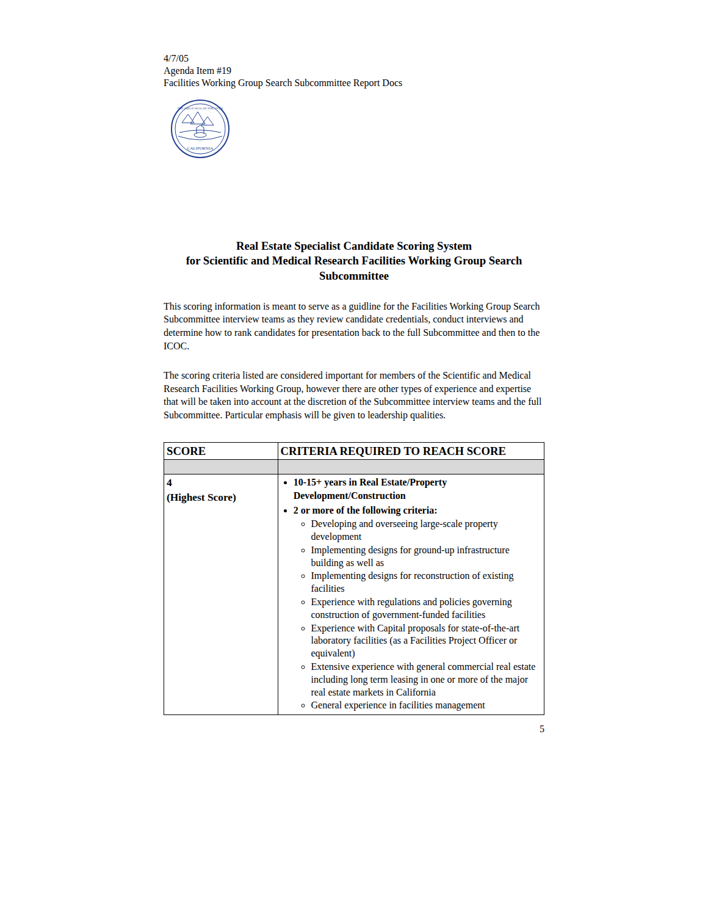4/7/05
Agenda Item #19
Facilities Working Group Search Subcommittee Report Docs
CALIFORNIA THE GREAT SEAL OF THE STATE
Real Estate Specialist Candidate Scoring System for Scientific and Medical Research Facilities Working Group Search Subcommittee
This scoring information is meant to serve as a guidline for the Facilities Working Group Search Subcommittee interview teams as they review candidate credentials, conduct interviews and determine how to rank candidates for presentation back to the full Subcommittee and then to the ICOC.
The scoring criteria listed are considered important for members of the Scientific and Medical Research Facilities Working Group, however there are other types of experience and expertise that will be taken into account at the discretion of the Subcommittee interview teams and the full Subcommittee. Particular emphasis will be given to leadership qualities.
| SCORE | CRITERIA REQUIRED TO REACH SCORE |
| --- | --- |
| 4 (Highest Score) | 10-15+ years in Real Estate/Property Development/Construction 2 or more of the following criteria: Developing and overseeing large-scale property development Implementing designs for ground-up infrastructure building as well as Implementing designs for reconstruction of existing facilities Experience with regulations and policies governing construction of government-funded facilities Experience with Capital proposals for state-of-the-art laboratory facilities (as a Facilities Project Officer or equivalent) Extensive experience with general commercial real estate including long term leasing in one or more of the major real estate markets in California General experience in facilities management |
5